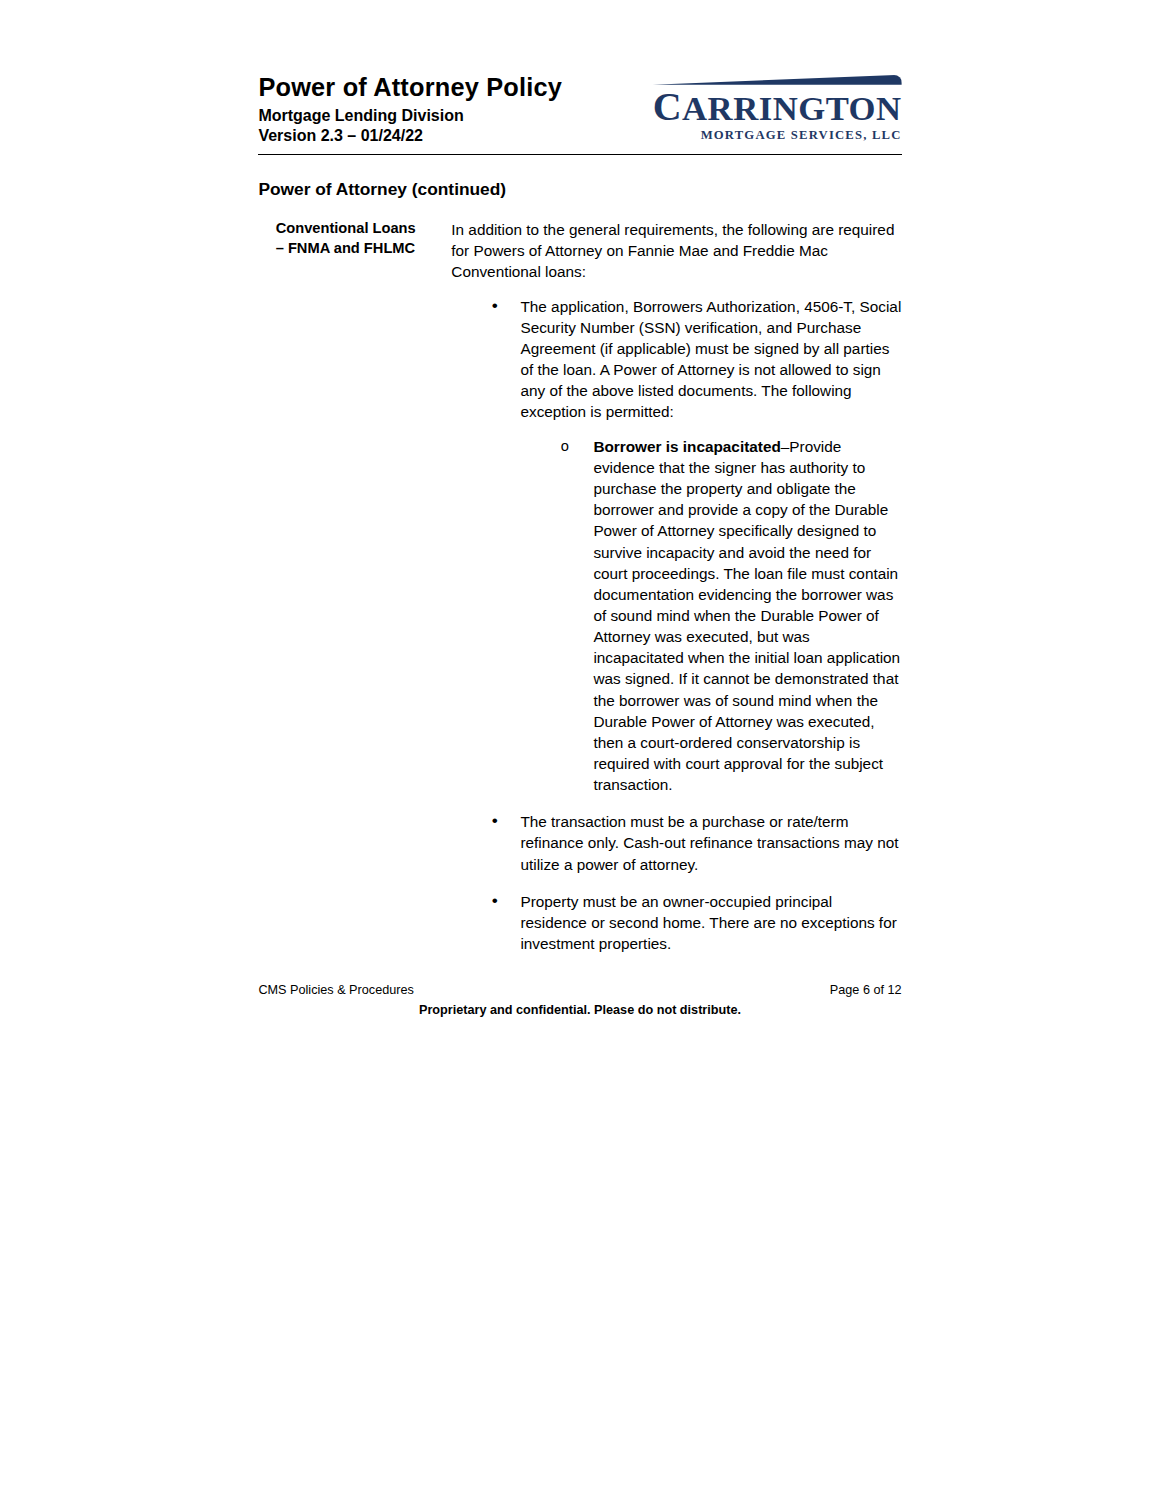Power of Attorney Policy
Mortgage Lending Division
Version 2.3 – 01/24/22
CARRINGTON
MORTGAGE SERVICES, LLC
Power of Attorney (continued)
Conventional Loans – FNMA and FHLMC
In addition to the general requirements, the following are required for Powers of Attorney on Fannie Mae and Freddie Mac Conventional loans:
The application, Borrowers Authorization, 4506-T, Social Security Number (SSN) verification, and Purchase Agreement (if applicable) must be signed by all parties of the loan. A Power of Attorney is not allowed to sign any of the above listed documents. The following exception is permitted:
Borrower is incapacitated–Provide evidence that the signer has authority to purchase the property and obligate the borrower and provide a copy of the Durable Power of Attorney specifically designed to survive incapacity and avoid the need for court proceedings. The loan file must contain documentation evidencing the borrower was of sound mind when the Durable Power of Attorney was executed, but was incapacitated when the initial loan application was signed. If it cannot be demonstrated that the borrower was of sound mind when the Durable Power of Attorney was executed, then a court-ordered conservatorship is required with court approval for the subject transaction.
The transaction must be a purchase or rate/term refinance only. Cash-out refinance transactions may not utilize a power of attorney.
Property must be an owner-occupied principal residence or second home. There are no exceptions for investment properties.
CMS Policies & Procedures
Page 6 of 12
Proprietary and confidential. Please do not distribute.